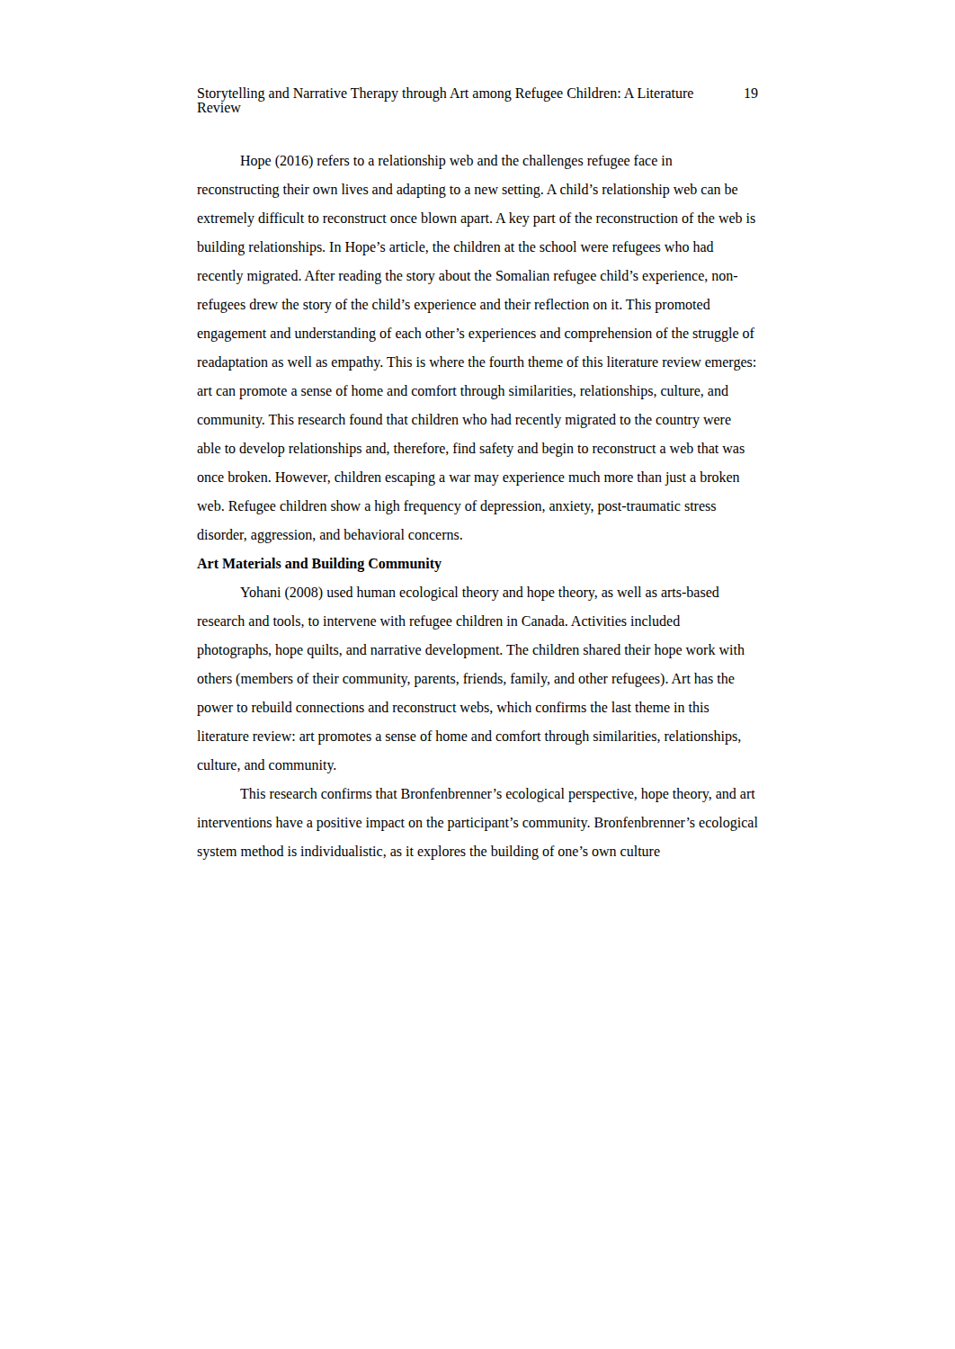Storytelling and Narrative Therapy through Art among Refugee Children: A Literature Review 19
Hope (2016) refers to a relationship web and the challenges refugee face in reconstructing their own lives and adapting to a new setting. A child’s relationship web can be extremely difficult to reconstruct once blown apart. A key part of the reconstruction of the web is building relationships. In Hope’s article, the children at the school were refugees who had recently migrated. After reading the story about the Somalian refugee child’s experience, non-refugees drew the story of the child’s experience and their reflection on it. This promoted engagement and understanding of each other’s experiences and comprehension of the struggle of readaptation as well as empathy. This is where the fourth theme of this literature review emerges: art can promote a sense of home and comfort through similarities, relationships, culture, and community. This research found that children who had recently migrated to the country were able to develop relationships and, therefore, find safety and begin to reconstruct a web that was once broken. However, children escaping a war may experience much more than just a broken web. Refugee children show a high frequency of depression, anxiety, post-traumatic stress disorder, aggression, and behavioral concerns.
Art Materials and Building Community
Yohani (2008) used human ecological theory and hope theory, as well as arts-based research and tools, to intervene with refugee children in Canada. Activities included photographs, hope quilts, and narrative development. The children shared their hope work with others (members of their community, parents, friends, family, and other refugees). Art has the power to rebuild connections and reconstruct webs, which confirms the last theme in this literature review: art promotes a sense of home and comfort through similarities, relationships, culture, and community.
This research confirms that Bronfenbrenner’s ecological perspective, hope theory, and art interventions have a positive impact on the participant’s community. Bronfenbrenner’s ecological system method is individualistic, as it explores the building of one’s own culture